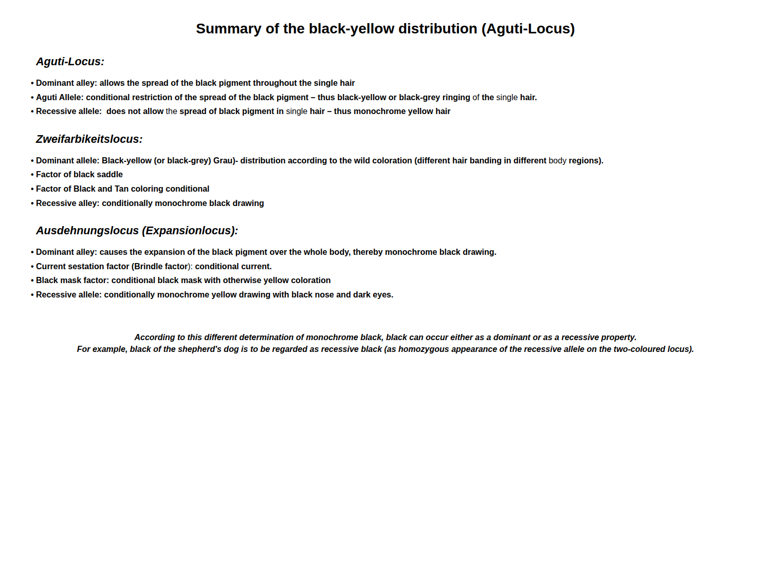Summary of the black-yellow distribution (Aguti-Locus)
Aguti-Locus:
Dominant alley: allows the spread of the black pigment throughout the single hair
Aguti Allele: conditional restriction of the spread of the black pigment – thus black-yellow or black-grey ringing of the single hair.
Recessive allele: does not allow the spread of black pigment in single hair – thus monochrome yellow hair
Zweifarbikeitslocus:
Dominant allele: Black-yellow (or black-grey) Grau)- distribution according to the wild coloration (different hair banding in different body regions).
Factor of black saddle
Factor of Black and Tan coloring conditional
Recessive alley: conditionally monochrome black drawing
Ausdehnungslocus (Expansionlocus):
Dominant alley: causes the expansion of the black pigment over the whole body, thereby monochrome black drawing.
Current sestation factor (Brindle factor): conditional current.
Black mask factor: conditional black mask with otherwise yellow coloration
Recessive allele: conditionally monochrome yellow drawing with black nose and dark eyes.
According to this different determination of monochrome black, black can occur either as a dominant or as a recessive property.
For example, black of the shepherd's dog is to be regarded as recessive black (as homozygous appearance of the recessive allele on the two-coloured locus).